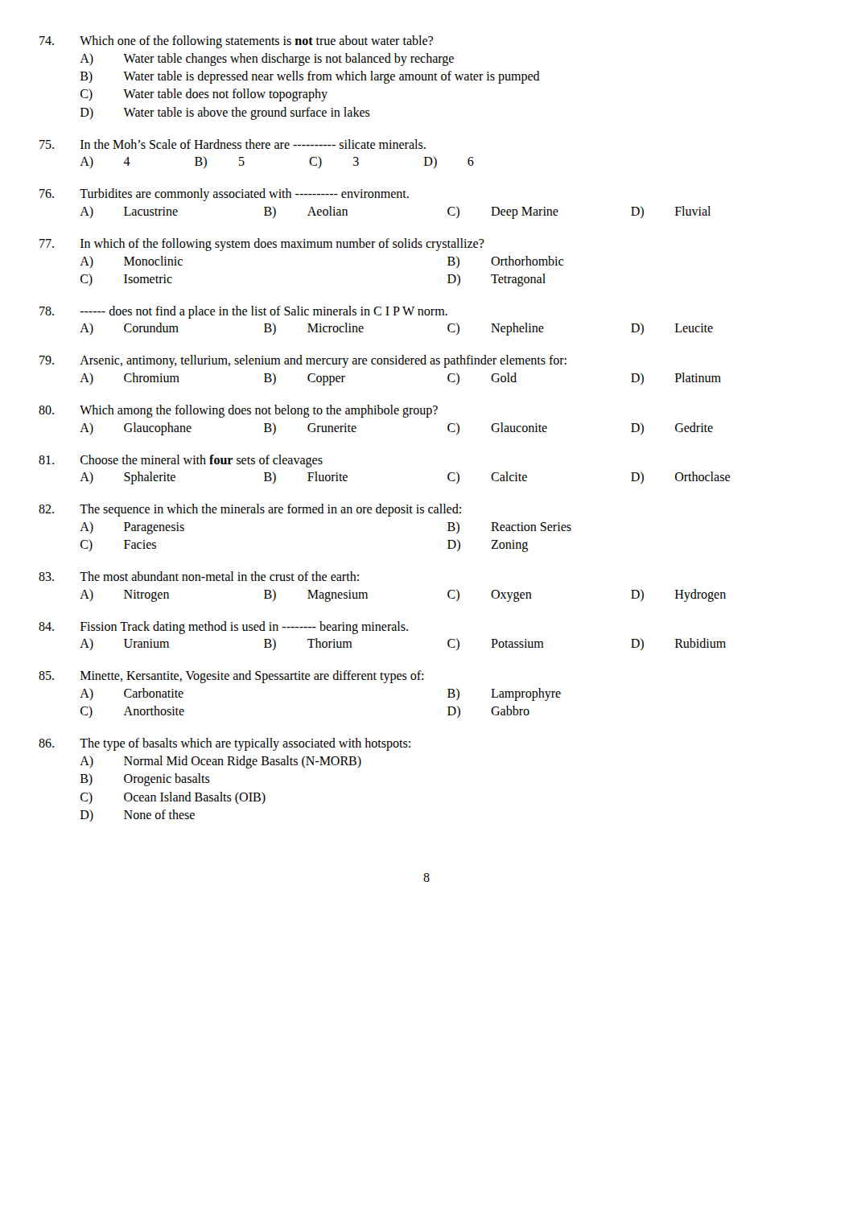74. Which one of the following statements is not true about water table?
A) Water table changes when discharge is not balanced by recharge
B) Water table is depressed near wells from which large amount of water is pumped
C) Water table does not follow topography
D) Water table is above the ground surface in lakes
75. In the Moh’s Scale of Hardness there are ---------- silicate minerals.
A) 4 B) 5 C) 3 D) 6
76. Turbidites are commonly associated with ---------- environment.
A) Lacustrine B) Aeolian C) Deep Marine D) Fluvial
77. In which of the following system does maximum number of solids crystallize?
A) Monoclinic B) Orthorhombic C) Isometric D) Tetragonal
78. ------ does not find a place in the list of Salic minerals in C I P W norm.
A) Corundum B) Microcline C) Nepheline D) Leucite
79. Arsenic, antimony, tellurium, selenium and mercury are considered as pathfinder elements for:
A) Chromium B) Copper C) Gold D) Platinum
80. Which among the following does not belong to the amphibole group?
A) Glaucophane B) Grunerite C) Glauconite D) Gedrite
81. Choose the mineral with four sets of cleavages
A) Sphalerite B) Fluorite C) Calcite D) Orthoclase
82. The sequence in which the minerals are formed in an ore deposit is called:
A) Paragenesis B) Reaction Series C) Facies D) Zoning
83. The most abundant non-metal in the crust of the earth:
A) Nitrogen B) Magnesium C) Oxygen D) Hydrogen
84. Fission Track dating method is used in -------- bearing minerals.
A) Uranium B) Thorium C) Potassium D) Rubidium
85. Minette, Kersantite, Vogesite and Spessartite are different types of:
A) Carbonatite B) Lamprophyre C) Anorthosite D) Gabbro
86. The type of basalts which are typically associated with hotspots:
A) Normal Mid Ocean Ridge Basalts (N-MORB)
B) Orogenic basalts
C) Ocean Island Basalts (OIB)
D) None of these
8